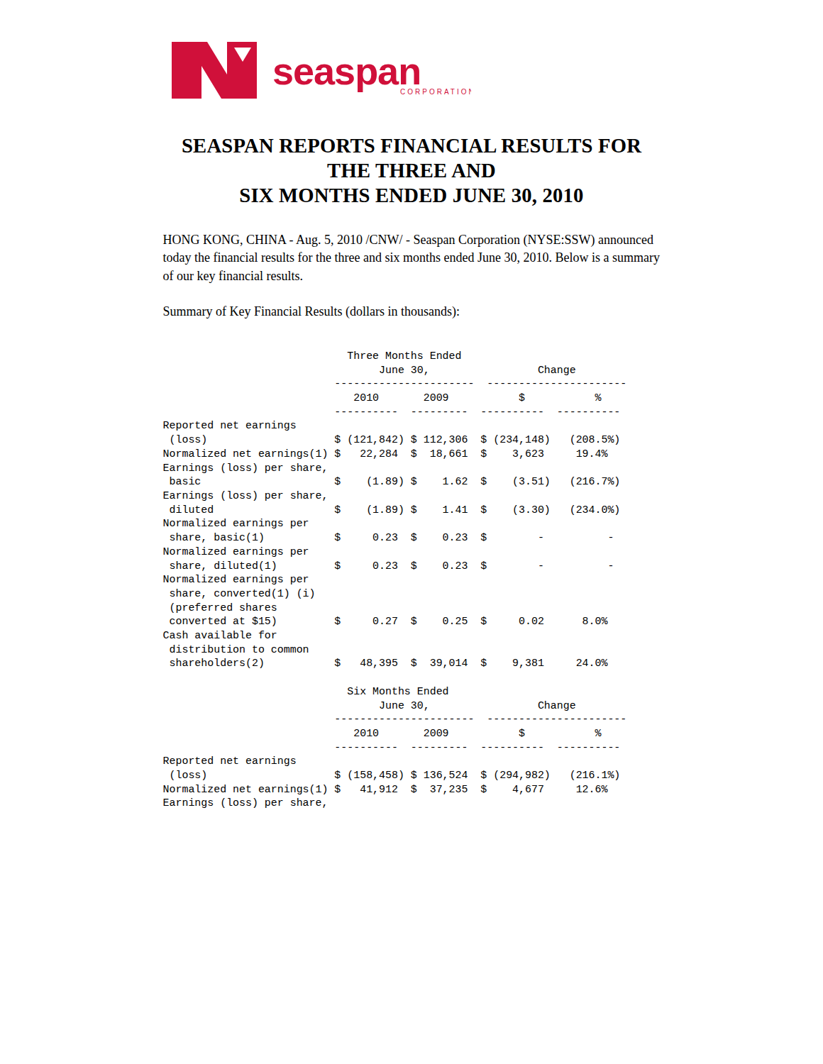seaspan CORPORATION
SEASPAN REPORTS FINANCIAL RESULTS FOR THE THREE AND
SIX MONTHS ENDED JUNE 30, 2010
HONG KONG, CHINA - Aug. 5, 2010 /CNW/ - Seaspan Corporation (NYSE:SSW) announced today the financial results for the three and six months ended June 30, 2010. Below is a summary of our key financial results.
Summary of Key Financial Results (dollars in thousands):
                             Three Months Ended
                                  June 30,                 Change
                           ----------------------  ----------------------
                              2010       2009           $           %
                           ----------  ---------  ----------  ----------
Reported net earnings
 (loss)                    $ (121,842) $ 112,306  $ (234,148)   (208.5%)
Normalized net earnings(1) $   22,284  $  18,661  $    3,623     19.4%
Earnings (loss) per share,
 basic                     $    (1.89) $    1.62  $    (3.51)   (216.7%)
Earnings (loss) per share,
 diluted                   $    (1.89) $    1.41  $    (3.30)   (234.0%)
Normalized earnings per
 share, basic(1)           $     0.23  $    0.23  $        -          -
Normalized earnings per
 share, diluted(1)         $     0.23  $    0.23  $        -          -
Normalized earnings per
 share, converted(1) (i)
 (preferred shares
 converted at $15)         $     0.27  $    0.25  $     0.02      8.0%
Cash available for
 distribution to common
 shareholders(2)           $   48,395  $  39,014  $    9,381     24.0%

                             Six Months Ended
                                  June 30,                 Change
                           ----------------------  ----------------------
                              2010       2009           $           %
                           ----------  ---------  ----------  ----------
Reported net earnings
 (loss)                    $ (158,458) $ 136,524  $ (294,982)   (216.1%)
Normalized net earnings(1) $   41,912  $  37,235  $    4,677     12.6%
Earnings (loss) per share,